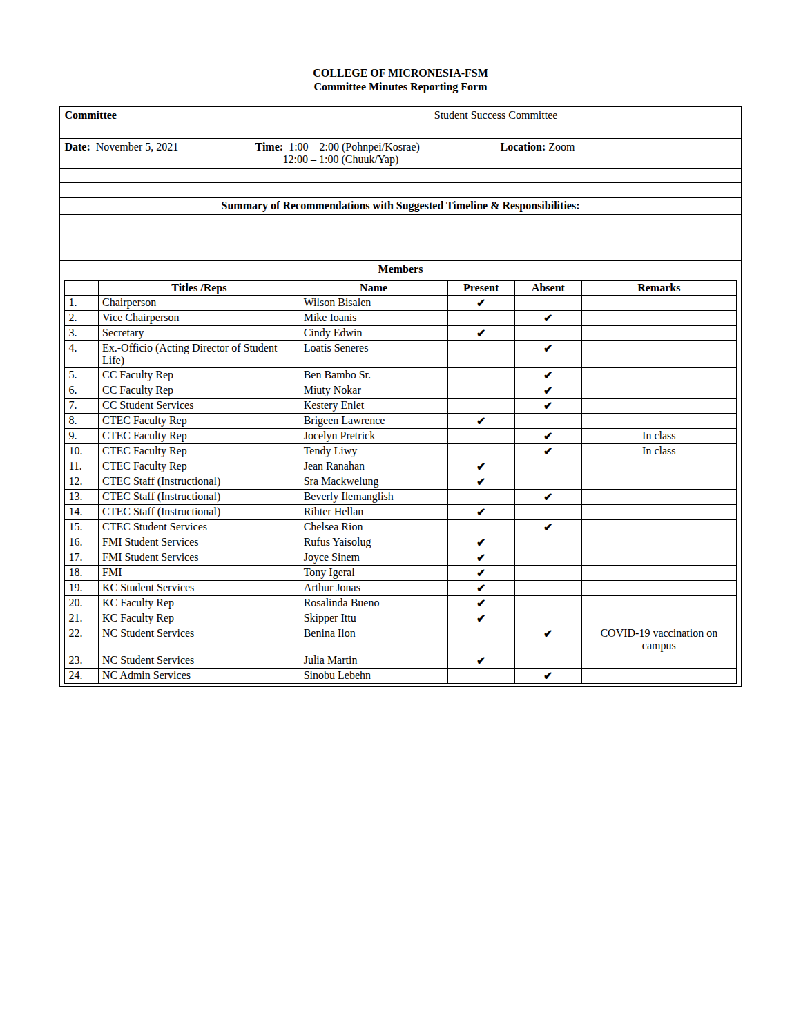COLLEGE OF MICRONESIA-FSM
Committee Minutes Reporting Form
| Committee | Student Success Committee |
| Date: November 5, 2021 | Time: 1:00 – 2:00 (Pohnpei/Kosrae) 12:00 – 1:00 (Chuuk/Yap) | Location: Zoom |
| Summary of Recommendations with Suggested Timeline & Responsibilities: |
| Members |
| / / Titles /Reps / Name / Present / Absent / Remarks / / --- / --- / --- / --- / --- / --- / / 1. / Chairperson / Wilson Bisalen / ✔ / / / / 2. / Vice Chairperson / Mike Ioanis / / ✔ / / / 3. / Secretary / Cindy Edwin / ✔ / / / / 4. / Ex.-Officio (Acting Director of Student Life) / Loatis Seneres / / ✔ / / / 5. / CC Faculty Rep / Ben Bambo Sr. / / ✔ / / / 6. / CC Faculty Rep / Miuty Nokar / / ✔ / / / 7. / CC Student Services / Kestery Enlet / / ✔ / / / 8. / CTEC Faculty Rep / Brigeen Lawrence / ✔ / / / / 9. / CTEC Faculty Rep / Jocelyn Pretrick / / ✔ / In class / / 10. / CTEC Faculty Rep / Tendy Liwy / / ✔ / In class / / 11. / CTEC Faculty Rep / Jean Ranahan / ✔ / / / / 12. / CTEC Staff (Instructional) / Sra Mackwelung / ✔ / / / / 13. / CTEC Staff (Instructional) / Beverly Ilemanglish / / ✔ / / / 14. / CTEC Staff (Instructional) / Rihter Hellan / ✔ / / / / 15. / CTEC Student Services / Chelsea Rion / / ✔ / / / 16. / FMI Student Services / Rufus Yaisolug / ✔ / / / / 17. / FMI Student Services / Joyce Sinem / ✔ / / / / 18. / FMI / Tony Igeral / ✔ / / / / 19. / KC Student Services / Arthur Jonas / ✔ / / / / 20. / KC Faculty Rep / Rosalinda Bueno / ✔ / / / / 21. / KC Faculty Rep / Skipper Ittu / ✔ / / / / 22. / NC Student Services / Benina Ilon / / ✔ / COVID-19 vaccination on campus / / 23. / NC Student Services / Julia Martin / ✔ / / / / 24. / NC Admin Services / Sinobu Lebehn / / ✔ / / |